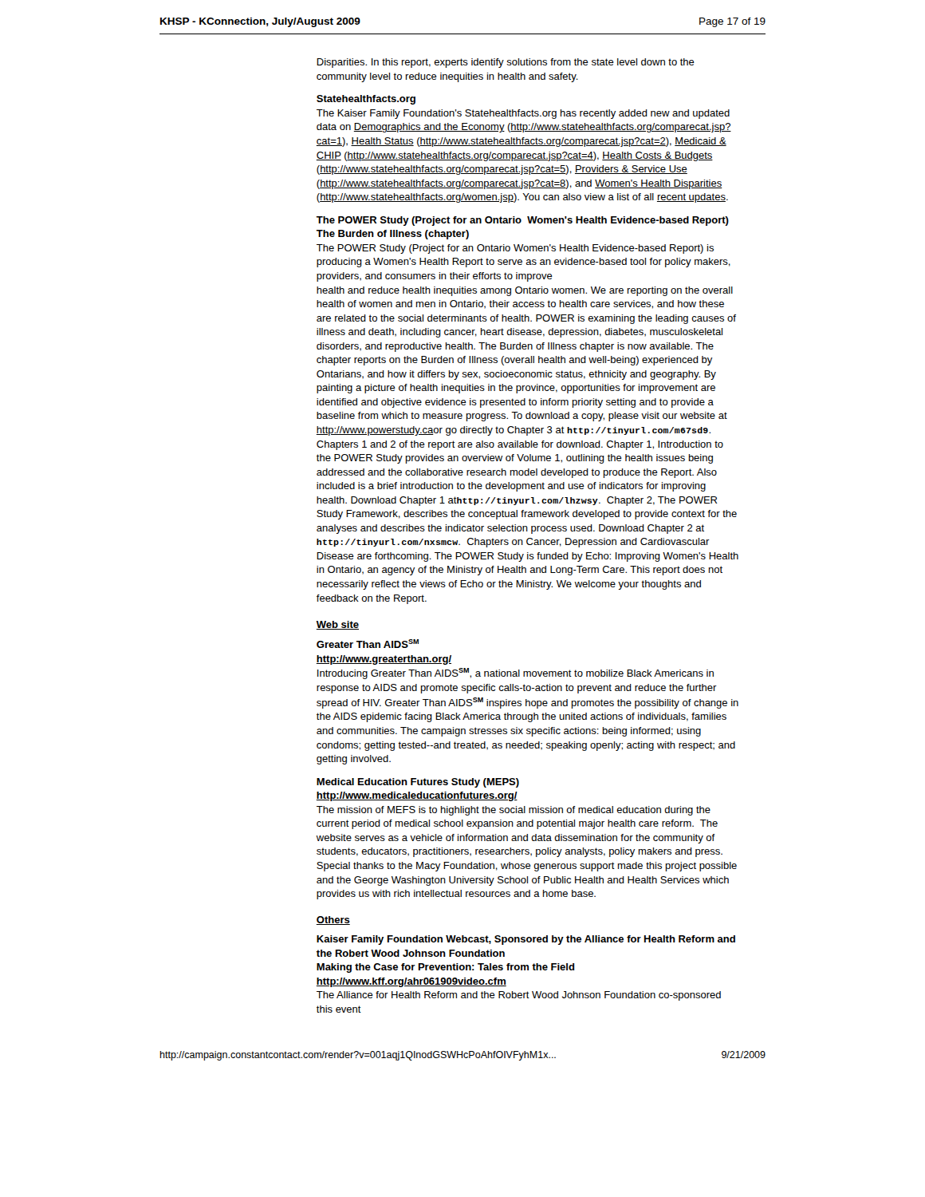KHSP - KConnection, July/August 2009 Page 17 of 19
Disparities. In this report, experts identify solutions from the state level down to the community level to reduce inequities in health and safety.
Statehealthfacts.org
The Kaiser Family Foundation's Statehealthfacts.org has recently added new and updated data on Demographics and the Economy (http://www.statehealthfacts.org/comparecat.jsp?cat=1), Health Status (http://www.statehealthfacts.org/comparecat.jsp?cat=2), Medicaid & CHIP (http://www.statehealthfacts.org/comparecat.jsp?cat=4), Health Costs & Budgets (http://www.statehealthfacts.org/comparecat.jsp?cat=5), Providers & Service Use (http://www.statehealthfacts.org/comparecat.jsp?cat=8), and Women's Health Disparities (http://www.statehealthfacts.org/women.jsp). You can also view a list of all recent updates.
The POWER Study (Project for an Ontario Women's Health Evidence-based Report)
The Burden of Illness (chapter)
The POWER Study (Project for an Ontario Women's Health Evidence-based Report) is producing a Women's Health Report to serve as an evidence-based tool for policy makers, providers, and consumers in their efforts to improve
health and reduce health inequities among Ontario women. We are reporting on the overall health of women and men in Ontario, their access to health care services, and how these are related to the social determinants of health. POWER is examining the leading causes of illness and death, including cancer, heart disease, depression, diabetes, musculoskeletal disorders, and reproductive health. The Burden of Illness chapter is now available. The chapter reports on the Burden of Illness (overall health and well-being) experienced by Ontarians, and how it differs by sex, socioeconomic status, ethnicity and geography. By painting a picture of health inequities in the province, opportunities for improvement are identified and objective evidence is presented to inform priority setting and to provide a baseline from which to measure progress. To download a copy, please visit our website at http://www.powerstudy.caor go directly to Chapter 3 at http://tinyurl.com/m67sd9. Chapters 1 and 2 of the report are also available for download. Chapter 1, Introduction to the POWER Study provides an overview of Volume 1, outlining the health issues being addressed and the collaborative research model developed to produce the Report. Also included is a brief introduction to the development and use of indicators for improving health. Download Chapter 1 athttp://tinyurl.com/lhzwsy. Chapter 2, The POWER Study Framework, describes the conceptual framework developed to provide context for the analyses and describes the indicator selection process used. Download Chapter 2 at
http://tinyurl.com/nxsmcw. Chapters on Cancer, Depression and Cardiovascular Disease are forthcoming. The POWER Study is funded by Echo: Improving Women's Health in Ontario, an agency of the Ministry of Health and Long-Term Care. This report does not necessarily reflect the views of Echo or the Ministry. We welcome your thoughts and feedback on the Report.
Web site
Greater Than AIDSSM
http://www.greaterthan.org/
Introducing Greater Than AIDSSM, a national movement to mobilize Black Americans in response to AIDS and promote specific calls-to-action to prevent and reduce the further spread of HIV. Greater Than AIDSSM inspires hope and promotes the possibility of change in the AIDS epidemic facing Black America through the united actions of individuals, families and communities. The campaign stresses six specific actions: being informed; using condoms; getting tested--and treated, as needed; speaking openly; acting with respect; and getting involved.
Medical Education Futures Study (MEPS)
http://www.medicaleducationfutures.org/
The mission of MEFS is to highlight the social mission of medical education during the current period of medical school expansion and potential major health care reform. The website serves as a vehicle of information and data dissemination for the community of students, educators, practitioners, researchers, policy analysts, policy makers and press. Special thanks to the Macy Foundation, whose generous support made this project possible and the George Washington University School of Public Health and Health Services which provides us with rich intellectual resources and a home base.
Others
Kaiser Family Foundation Webcast, Sponsored by the Alliance for Health Reform and the Robert Wood Johnson Foundation
Making the Case for Prevention: Tales from the Field
http://www.kff.org/ahr061909video.cfm
The Alliance for Health Reform and the Robert Wood Johnson Foundation co-sponsored this event
http://campaign.constantcontact.com/render?v=001aqj1QInodGSWHcPoAhfOIVFyhM1x... 9/21/2009